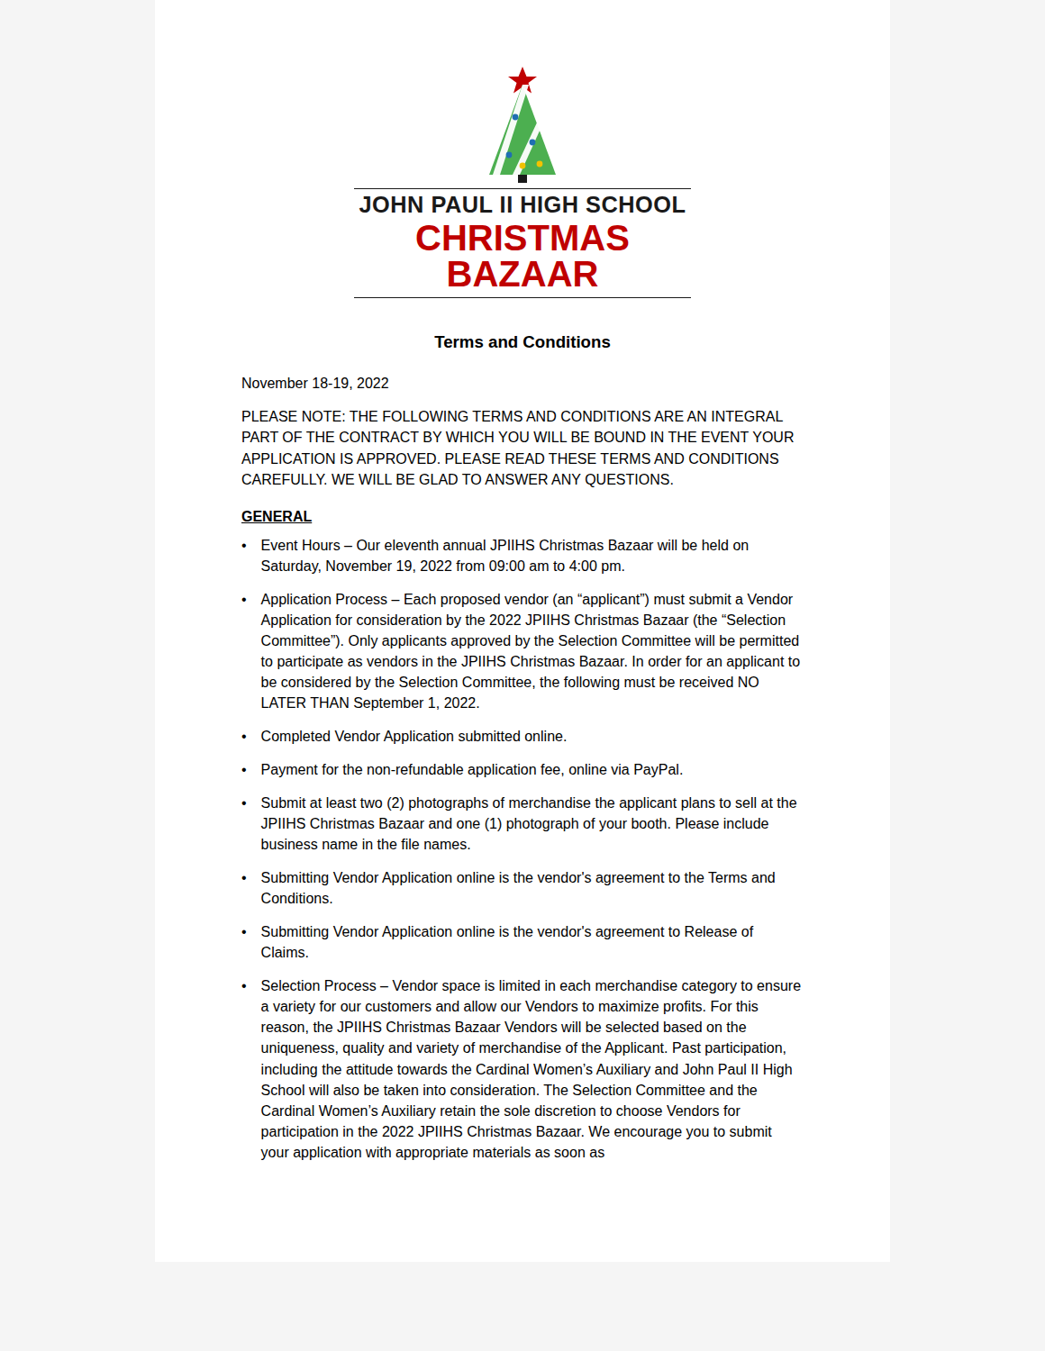JOHN PAUL II HIGH SCHOOL
CHRISTMAS
BAZAAR
Terms and Conditions
November 18-19, 2022
PLEASE NOTE: THE FOLLOWING TERMS AND CONDITIONS ARE AN INTEGRAL PART OF THE CONTRACT BY WHICH YOU WILL BE BOUND IN THE EVENT YOUR APPLICATION IS APPROVED. PLEASE READ THESE TERMS AND CONDITIONS CAREFULLY. WE WILL BE GLAD TO ANSWER ANY QUESTIONS.
GENERAL
Event Hours – Our eleventh annual JPIIHS Christmas Bazaar will be held on Saturday, November 19, 2022 from 09:00 am to 4:00 pm.
Application Process – Each proposed vendor (an “applicant”) must submit a Vendor Application for consideration by the 2022 JPIIHS Christmas Bazaar (the “Selection Committee”). Only applicants approved by the Selection Committee will be permitted to participate as vendors in the JPIIHS Christmas Bazaar. In order for an applicant to be considered by the Selection Committee, the following must be received NO LATER THAN September 1, 2022.
Completed Vendor Application submitted online.
Payment for the non-refundable application fee, online via PayPal.
Submit at least two (2) photographs of merchandise the applicant plans to sell at the JPIIHS Christmas Bazaar and one (1) photograph of your booth. Please include business name in the file names.
Submitting Vendor Application online is the vendor's agreement to the Terms and Conditions.
Submitting Vendor Application online is the vendor's agreement to Release of Claims.
Selection Process – Vendor space is limited in each merchandise category to ensure a variety for our customers and allow our Vendors to maximize profits. For this reason, the JPIIHS Christmas Bazaar Vendors will be selected based on the uniqueness, quality and variety of merchandise of the Applicant. Past participation, including the attitude towards the Cardinal Women’s Auxiliary and John Paul II High School will also be taken into consideration. The Selection Committee and the Cardinal Women’s Auxiliary retain the sole discretion to choose Vendors for participation in the 2022 JPIIHS Christmas Bazaar. We encourage you to submit your application with appropriate materials as soon as